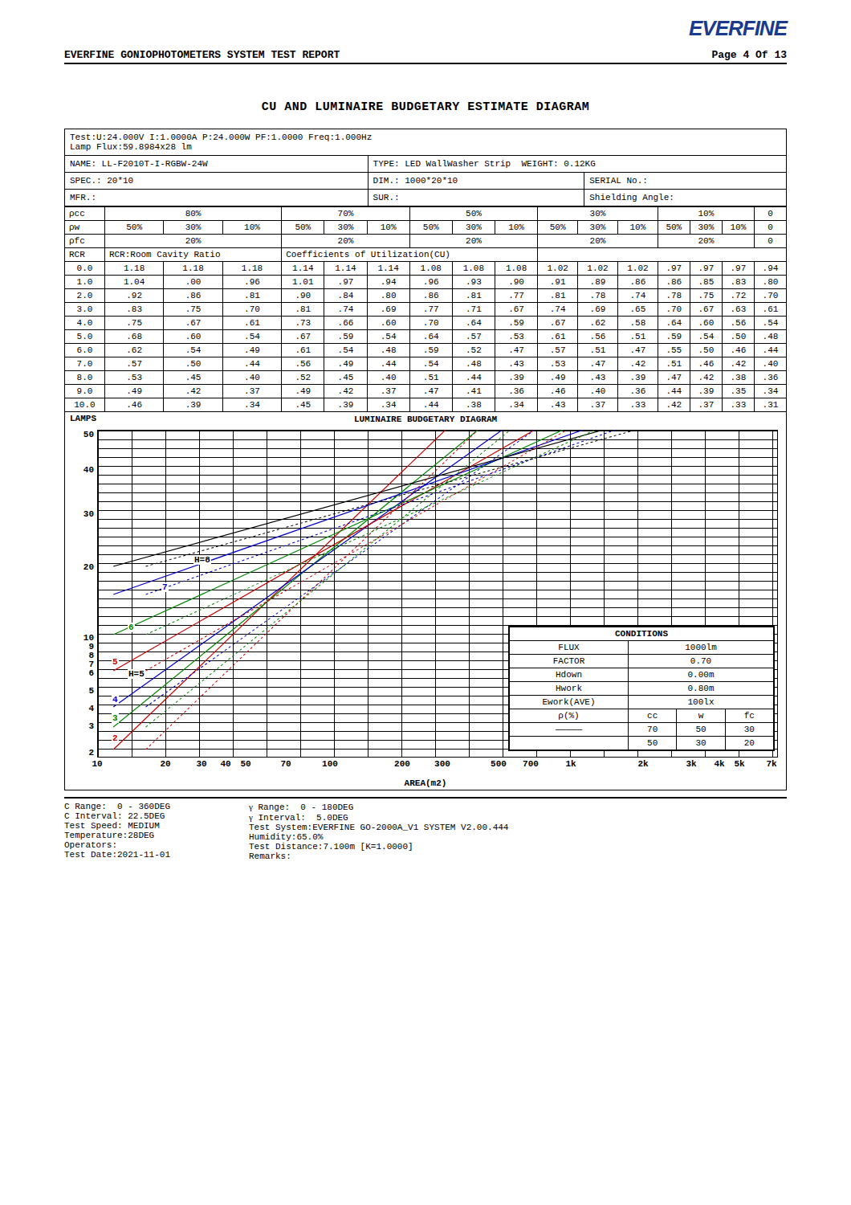EVER FINE
EVERFINE GONIOPHOTOMETERS SYSTEM TEST REPORT Page 4 Of 13
CU AND LUMINAIRE BUDGETARY ESTIMATE DIAGRAM
| Test:U:24.000V I:1.0000A P:24.000W PF:1.0000 Freq:1.000Hz Lamp Flux:59.8984x28 lm |
| NAME: LL-F2010T-I-RGBW-24W | TYPE: LED WallWasher Strip WEIGHT: 0.12KG |
| SPEC.: 20*10 | DIM.: 1000*20*10 | SERIAL No.: |
| MFR.: | SUR.: | Shielding Angle: |
| ρ cc | 80% | 70% | 50% | 30% | 10% | 0 |
| ρ w | 50% | 30% | 10% | 50% | 30% | 10% | 50% | 30% | 10% | 50% | 30% | 10% | 50% | 30% | 10% | 0 |
| ρ fc | 20% | 20% | 20% | 20% | 20% | 0 |
| RCR | RCR:Room Cavity Ratio | Coefficients of Utilization(CU) | |
| 0.0 | 1.18 | 1.18 | 1.18 | 1.14 | 1.14 | 1.14 | 1.08 | 1.08 | 1.08 | 1.02 | 1.02 | 1.02 | .97 | .97 | .97 | .94 |
| 1.0 | 1.04 | .00 | .96 | 1.01 | .97 | .94 | .96 | .93 | .90 | .91 | .89 | .86 | .86 | .85 | .83 | .80 |
| 2.0 | .92 | .86 | .81 | .90 | .84 | .80 | .86 | .81 | .77 | .81 | .78 | .74 | .78 | .75 | .72 | .70 |
| 3.0 | .83 | .75 | .70 | .81 | .74 | .69 | .77 | .71 | .67 | .74 | .69 | .65 | .70 | .67 | .63 | .61 |
| 4.0 | .75 | .67 | .61 | .73 | .66 | .60 | .70 | .64 | .59 | .67 | .62 | .58 | .64 | .60 | .56 | .54 |
| 5.0 | .68 | .60 | .54 | .67 | .59 | .54 | .64 | .57 | .53 | .61 | .56 | .51 | .59 | .54 | .50 | .48 |
| 6.0 | .62 | .54 | .49 | .61 | .54 | .48 | .59 | .52 | .47 | .57 | .51 | .47 | .55 | .50 | .46 | .44 |
| 7.0 | .57 | .50 | .44 | .56 | .49 | .44 | .54 | .48 | .43 | .53 | .47 | .42 | .51 | .46 | .42 | .40 |
| 8.0 | .53 | .45 | .40 | .52 | .45 | .40 | .51 | .44 | .39 | .49 | .43 | .39 | .47 | .42 | .38 | .36 |
| 9.0 | .49 | .42 | .37 | .49 | .42 | .37 | .47 | .41 | .36 | .46 | .40 | .36 | .44 | .39 | .35 | .34 |
| 10.0 | .46 | .39 | .34 | .45 | .39 | .34 | .44 | .38 | .34 | .43 | .37 | .33 | .42 | .37 | .33 | .31 |
LAMPS
LUMINAIRE BUDGETARY DIAGRAM
50 40 30 20 10 9 8 7 6 5 4 3 2
2
3
4
5
6
7
H=8
H=5
CONDITIONS
| FLUX | 1000lm |
| FACTOR | 0.70 |
| Hdown | 0.00m |
| Hwork | 0.80m |
| Ework(AVE) | 100lx |
| ρ (%) | cc | w | fc |
| ————— | 70 | 50 | 30 |
| | 50 | 30 | 20 |
10 20 30 40 50 70 100 200 300 500 700 1k 2k 3k 4k 5k 7k
AREA(m2)
C Range: 0 - 360DEG
C Interval: 22.5DEG
Test Speed: MEDIUM
Temperature:28DEG
Operators:
Test Date:2021-11-01
γ Range: 0 - 180DEG
γ Interval: 5.0DEG
Test System:EVERFINE GO-2000A_V1 SYSTEM V2.00.444
Humidity:65.0%
Test Distance:7.100m [K=1.0000]
Remarks: